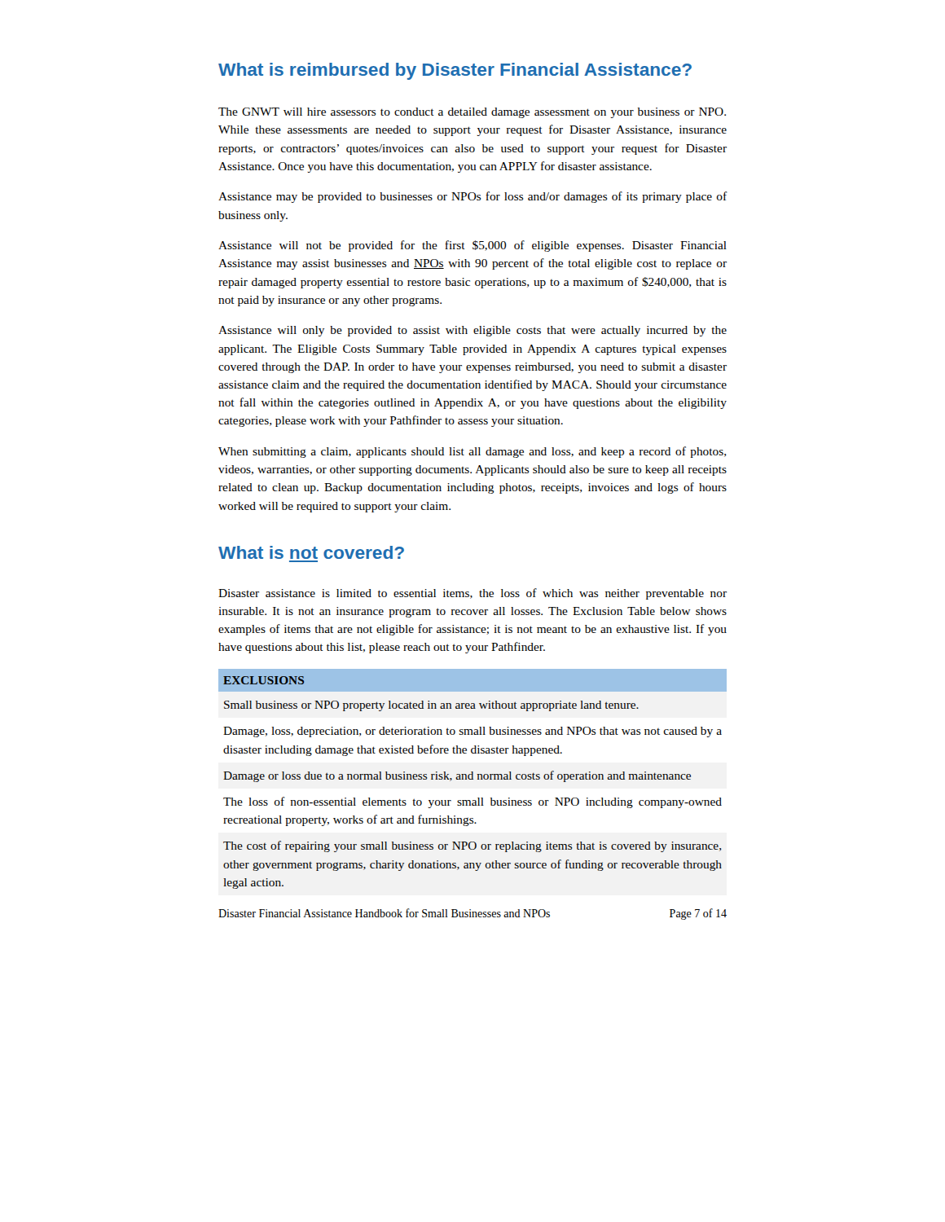What is reimbursed by Disaster Financial Assistance?
The GNWT will hire assessors to conduct a detailed damage assessment on your business or NPO. While these assessments are needed to support your request for Disaster Assistance, insurance reports, or contractors’ quotes/invoices can also be used to support your request for Disaster Assistance. Once you have this documentation, you can APPLY for disaster assistance.
Assistance may be provided to businesses or NPOs for loss and/or damages of its primary place of business only.
Assistance will not be provided for the first $5,000 of eligible expenses. Disaster Financial Assistance may assist businesses and NPOs with 90 percent of the total eligible cost to replace or repair damaged property essential to restore basic operations, up to a maximum of $240,000, that is not paid by insurance or any other programs.
Assistance will only be provided to assist with eligible costs that were actually incurred by the applicant. The Eligible Costs Summary Table provided in Appendix A captures typical expenses covered through the DAP. In order to have your expenses reimbursed, you need to submit a disaster assistance claim and the required the documentation identified by MACA. Should your circumstance not fall within the categories outlined in Appendix A, or you have questions about the eligibility categories, please work with your Pathfinder to assess your situation.
When submitting a claim, applicants should list all damage and loss, and keep a record of photos, videos, warranties, or other supporting documents. Applicants should also be sure to keep all receipts related to clean up. Backup documentation including photos, receipts, invoices and logs of hours worked will be required to support your claim.
What is not covered?
Disaster assistance is limited to essential items, the loss of which was neither preventable nor insurable. It is not an insurance program to recover all losses. The Exclusion Table below shows examples of items that are not eligible for assistance; it is not meant to be an exhaustive list. If you have questions about this list, please reach out to your Pathfinder.
| EXCLUSIONS |
| --- |
| Small business or NPO property located in an area without appropriate land tenure. |
| Damage, loss, depreciation, or deterioration to small businesses and NPOs that was not caused by a disaster including damage that existed before the disaster happened. |
| Damage or loss due to a normal business risk, and normal costs of operation and maintenance |
| The loss of non-essential elements to your small business or NPO including company-owned recreational property, works of art and furnishings. |
| The cost of repairing your small business or NPO or replacing items that is covered by insurance, other government programs, charity donations, any other source of funding or recoverable through legal action. |
Disaster Financial Assistance Handbook for Small Businesses and NPOs Page 7 of 14